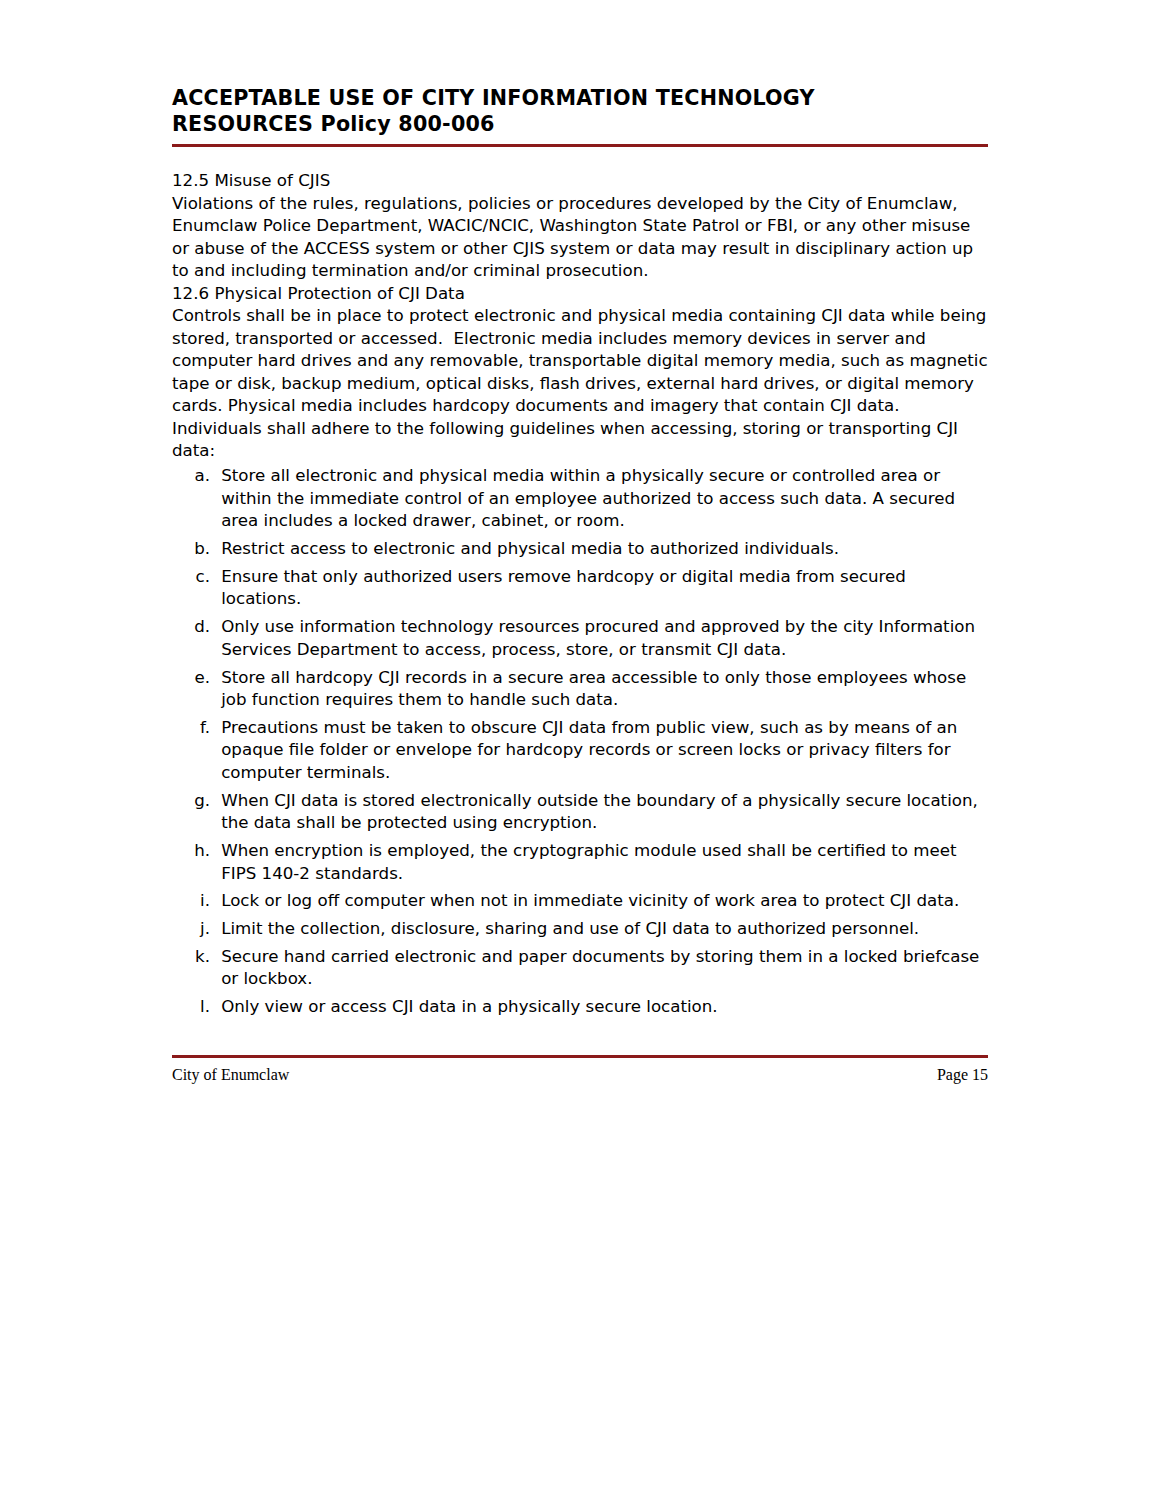ACCEPTABLE USE OF CITY INFORMATION TECHNOLOGY
RESOURCES Policy 800-006
12.5 Misuse of CJIS
Violations of the rules, regulations, policies or procedures developed by the City of Enumclaw, Enumclaw Police Department, WACIC/NCIC, Washington State Patrol or FBI, or any other misuse or abuse of the ACCESS system or other CJIS system or data may result in disciplinary action up to and including termination and/or criminal prosecution.
12.6 Physical Protection of CJI Data
Controls shall be in place to protect electronic and physical media containing CJI data while being stored, transported or accessed. Electronic media includes memory devices in server and computer hard drives and any removable, transportable digital memory media, such as magnetic tape or disk, backup medium, optical disks, flash drives, external hard drives, or digital memory cards. Physical media includes hardcopy documents and imagery that contain CJI data. Individuals shall adhere to the following guidelines when accessing, storing or transporting CJI data:
Store all electronic and physical media within a physically secure or controlled area or within the immediate control of an employee authorized to access such data. A secured area includes a locked drawer, cabinet, or room.
Restrict access to electronic and physical media to authorized individuals.
Ensure that only authorized users remove hardcopy or digital media from secured locations.
Only use information technology resources procured and approved by the city Information Services Department to access, process, store, or transmit CJI data.
Store all hardcopy CJI records in a secure area accessible to only those employees whose job function requires them to handle such data.
Precautions must be taken to obscure CJI data from public view, such as by means of an opaque file folder or envelope for hardcopy records or screen locks or privacy filters for computer terminals.
When CJI data is stored electronically outside the boundary of a physically secure location, the data shall be protected using encryption.
When encryption is employed, the cryptographic module used shall be certified to meet FIPS 140-2 standards.
Lock or log off computer when not in immediate vicinity of work area to protect CJI data.
Limit the collection, disclosure, sharing and use of CJI data to authorized personnel.
Secure hand carried electronic and paper documents by storing them in a locked briefcase or lockbox.
Only view or access CJI data in a physically secure location.
City of Enumclaw Page 15